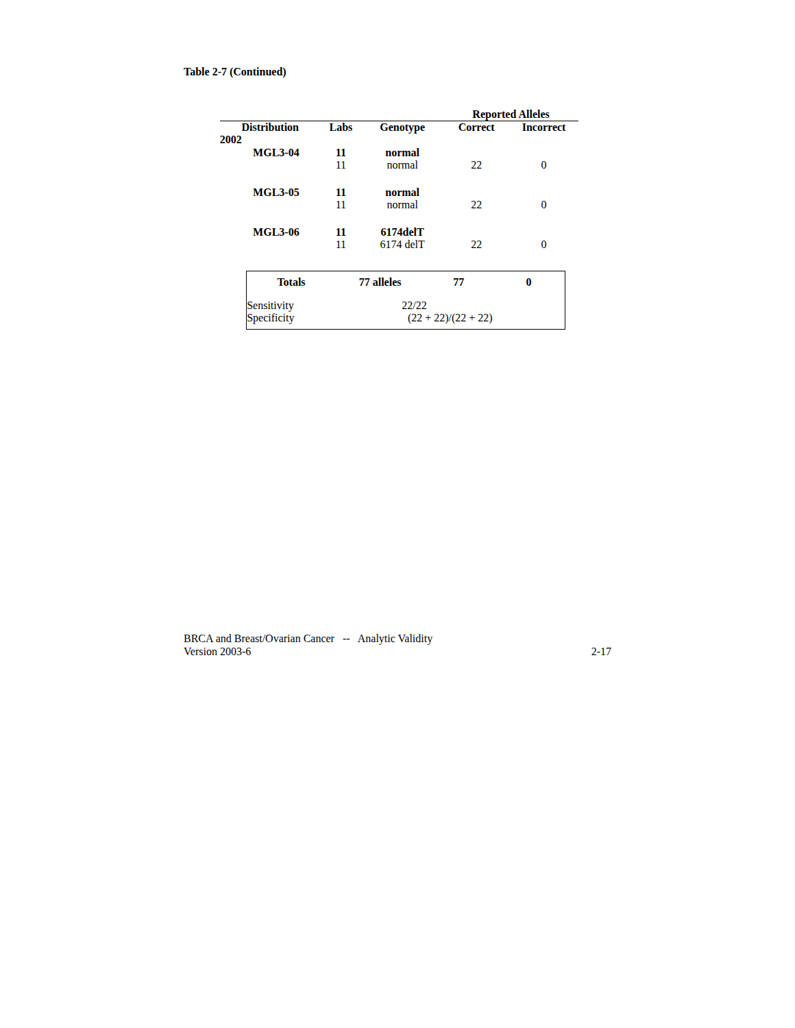Table 2-7 (Continued)
| | | | Reported Alleles |
| Distribution | Labs | Genotype | Correct | Incorrect |
| 2002 | | | | |
| MGL3-04 | 11 | normal | | |
| | 11 | normal | 22 | 0 |
| MGL3-05 | 11 | normal | | |
| | 11 | normal | 22 | 0 |
| MGL3-06 | 11 | 6174delT | | |
| | 11 | 6174 delT | 22 | 0 |
| Totals | 77 alleles | 77 | 0 |
| Sensitivity | 22/22 | |
| Specificity | (22 + 22)/(22 + 22) |
BRCA and Breast/Ovarian Cancer -- Analytic Validity Version 2003-62-17